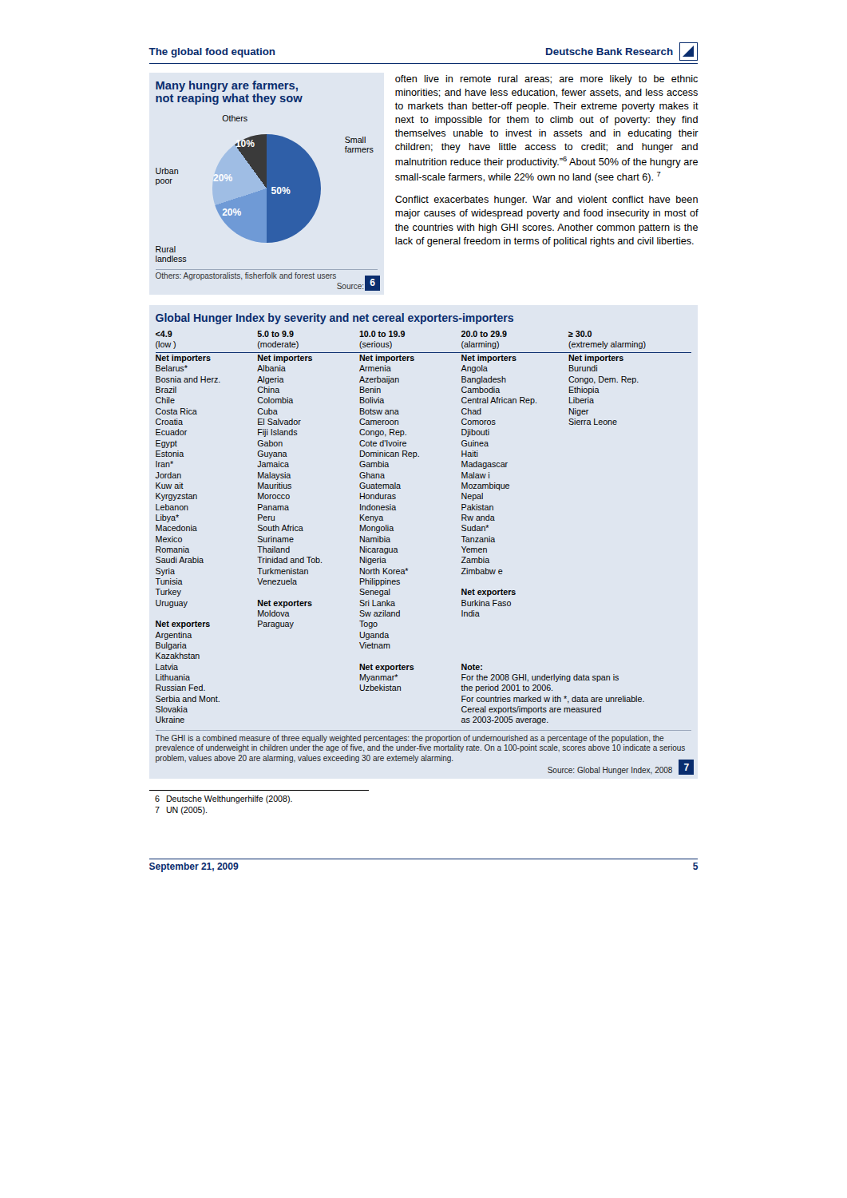The global food equation
Deutsche Bank Research
Many hungry are farmers,
not reaping what they sow
Others
Small
farmers
Urban
poor
Rural
landless
50%
20%
20%
10%
Others: Agropastoralists, fisherfolk and forest users
Source: UN
6
often live in remote rural areas; are more likely to be ethnic minorities; and have less education, fewer assets, and less access to markets than better-off people. Their extreme poverty makes it next to impossible for them to climb out of poverty: they find themselves unable to invest in assets and in educating their children; they have little access to credit; and hunger and malnutrition reduce their productivity.”6 About 50% of the hungry are small-scale farmers, while 22% own no land (see chart 6). 7
Conflict exacerbates hunger. War and violent conflict have been major causes of widespread poverty and food insecurity in most of the countries with high GHI scores. Another common pattern is the lack of general freedom in terms of political rights and civil liberties.
Global Hunger Index by severity and net cereal exporters-importers
| <4.9 (low ) | 5.0 to 9.9 (moderate) | 10.0 to 19.9 (serious) | 20.0 to 29.9 (alarming) | ≥ 30.0 (extremely alarming) |
| --- | --- | --- | --- | --- |
| Net importers | Net importers | Net importers | Net importers | Net importers |
| Belarus* | Albania | Armenia | Angola | Burundi |
| Bosnia and Herz. | Algeria | Azerbaijan | Bangladesh | Congo, Dem. Rep. |
| Brazil | China | Benin | Cambodia | Ethiopia |
| Chile | Colombia | Bolivia | Central African Rep. | Liberia |
| Costa Rica | Cuba | Botsw ana | Chad | Niger |
| Croatia | El Salvador | Cameroon | Comoros | Sierra Leone |
| Ecuador | Fiji Islands | Congo, Rep. | Djibouti | |
| Egypt | Gabon | Cote d'Ivoire | Guinea | |
| Estonia | Guyana | Dominican Rep. | Haiti | |
| Iran* | Jamaica | Gambia | Madagascar | |
| Jordan | Malaysia | Ghana | Malaw i | |
| Kuw ait | Mauritius | Guatemala | Mozambique | |
| Kyrgyzstan | Morocco | Honduras | Nepal | |
| Lebanon | Panama | Indonesia | Pakistan | |
| Libya* | Peru | Kenya | Rw anda | |
| Macedonia | South Africa | Mongolia | Sudan* | |
| Mexico | Suriname | Namibia | Tanzania | |
| Romania | Thailand | Nicaragua | Yemen | |
| Saudi Arabia | Trinidad and Tob. | Nigeria | Zambia | |
| Syria | Turkmenistan | North Korea* | Zimbabw e | |
| Tunisia | Venezuela | Philippines | | |
| Turkey | | Senegal | Net exporters | |
| Uruguay | Net exporters | Sri Lanka | Burkina Faso | |
| | Moldova | Sw aziland | India | |
| Net exporters | Paraguay | Togo | | |
| Argentina | | Uganda | | |
| Bulgaria | | Vietnam | | |
| Kazakhstan | | | | |
| Latvia | | Net exporters | Note: | |
| Lithuania | | Myanmar* | For the 2008 GHI, underlying data span is |
| Russian Fed. | | Uzbekistan | the period 2001 to 2006. |
| Serbia and Mont. | | | For countries marked w ith *, data are unreliable. |
| Slovakia | | | Cereal exports/imports are measured |
| Ukraine | | | as 2003-2005 average. |
The GHI is a combined measure of three equally weighted percentages: the proportion of undernourished as a percentage of the population, the prevalence of underweight in children under the age of five, and the under-five mortality rate. On a 100-point scale, scores above 10 indicate a serious problem, values above 20 are alarming, values exceeding 30 are extemely alarming.
Source: Global Hunger Index, 2008
7
6
Deutsche Welthungerhilfe (2008).
7
UN (2005).
September 21, 2009
5